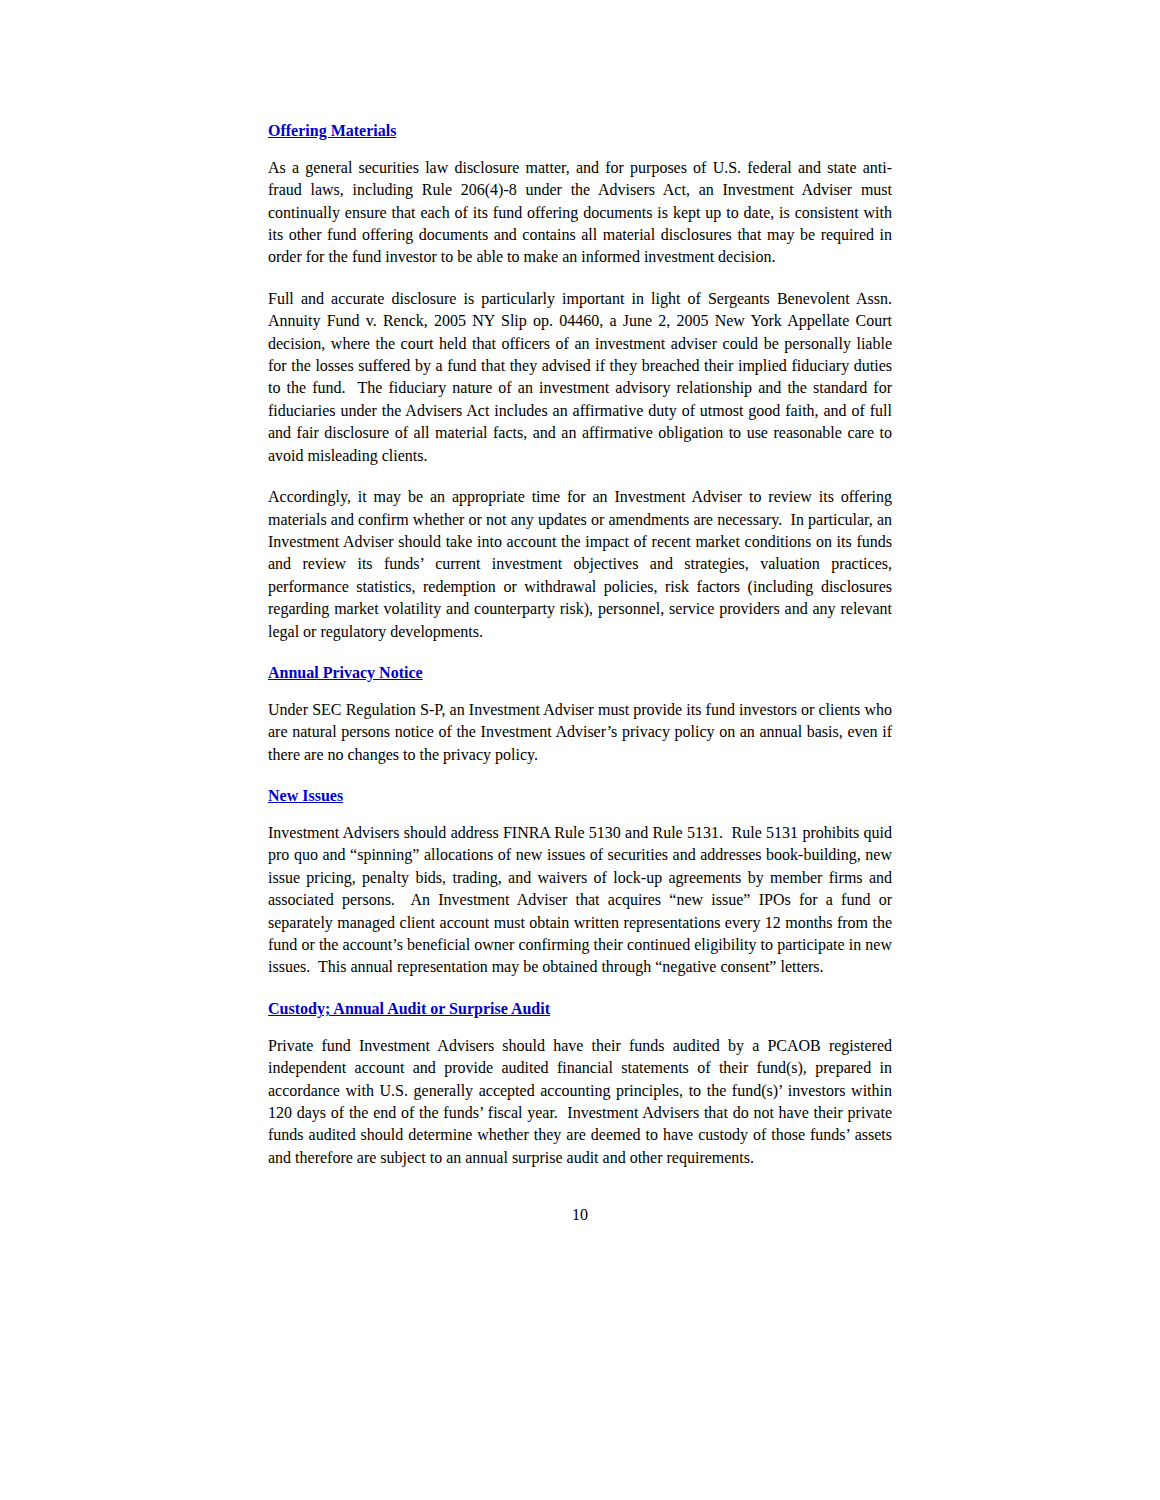Offering Materials
As a general securities law disclosure matter, and for purposes of U.S. federal and state anti-fraud laws, including Rule 206(4)-8 under the Advisers Act, an Investment Adviser must continually ensure that each of its fund offering documents is kept up to date, is consistent with its other fund offering documents and contains all material disclosures that may be required in order for the fund investor to be able to make an informed investment decision.
Full and accurate disclosure is particularly important in light of Sergeants Benevolent Assn. Annuity Fund v. Renck, 2005 NY Slip op. 04460, a June 2, 2005 New York Appellate Court decision, where the court held that officers of an investment adviser could be personally liable for the losses suffered by a fund that they advised if they breached their implied fiduciary duties to the fund. The fiduciary nature of an investment advisory relationship and the standard for fiduciaries under the Advisers Act includes an affirmative duty of utmost good faith, and of full and fair disclosure of all material facts, and an affirmative obligation to use reasonable care to avoid misleading clients.
Accordingly, it may be an appropriate time for an Investment Adviser to review its offering materials and confirm whether or not any updates or amendments are necessary. In particular, an Investment Adviser should take into account the impact of recent market conditions on its funds and review its funds’ current investment objectives and strategies, valuation practices, performance statistics, redemption or withdrawal policies, risk factors (including disclosures regarding market volatility and counterparty risk), personnel, service providers and any relevant legal or regulatory developments.
Annual Privacy Notice
Under SEC Regulation S-P, an Investment Adviser must provide its fund investors or clients who are natural persons notice of the Investment Adviser’s privacy policy on an annual basis, even if there are no changes to the privacy policy.
New Issues
Investment Advisers should address FINRA Rule 5130 and Rule 5131. Rule 5131 prohibits quid pro quo and “spinning” allocations of new issues of securities and addresses book-building, new issue pricing, penalty bids, trading, and waivers of lock-up agreements by member firms and associated persons. An Investment Adviser that acquires “new issue” IPOs for a fund or separately managed client account must obtain written representations every 12 months from the fund or the account’s beneficial owner confirming their continued eligibility to participate in new issues. This annual representation may be obtained through “negative consent” letters.
Custody; Annual Audit or Surprise Audit
Private fund Investment Advisers should have their funds audited by a PCAOB registered independent account and provide audited financial statements of their fund(s), prepared in accordance with U.S. generally accepted accounting principles, to the fund(s)’ investors within 120 days of the end of the funds’ fiscal year. Investment Advisers that do not have their private funds audited should determine whether they are deemed to have custody of those funds’ assets and therefore are subject to an annual surprise audit and other requirements.
10